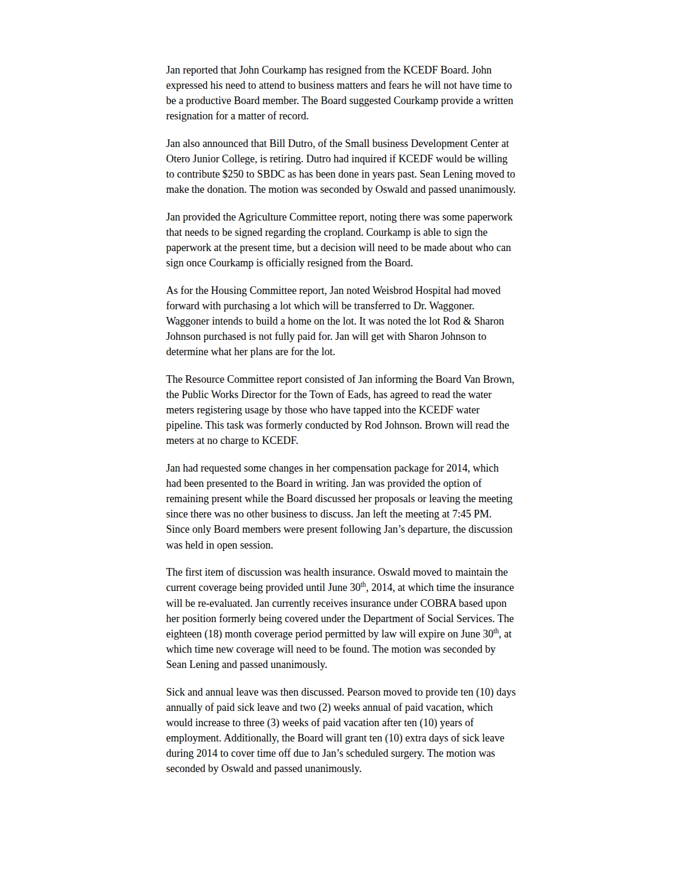Jan reported that John Courkamp has resigned from the KCEDF Board. John expressed his need to attend to business matters and fears he will not have time to be a productive Board member. The Board suggested Courkamp provide a written resignation for a matter of record.
Jan also announced that Bill Dutro, of the Small business Development Center at Otero Junior College, is retiring. Dutro had inquired if KCEDF would be willing to contribute $250 to SBDC as has been done in years past. Sean Lening moved to make the donation. The motion was seconded by Oswald and passed unanimously.
Jan provided the Agriculture Committee report, noting there was some paperwork that needs to be signed regarding the cropland. Courkamp is able to sign the paperwork at the present time, but a decision will need to be made about who can sign once Courkamp is officially resigned from the Board.
As for the Housing Committee report, Jan noted Weisbrod Hospital had moved forward with purchasing a lot which will be transferred to Dr. Waggoner. Waggoner intends to build a home on the lot. It was noted the lot Rod & Sharon Johnson purchased is not fully paid for. Jan will get with Sharon Johnson to determine what her plans are for the lot.
The Resource Committee report consisted of Jan informing the Board Van Brown, the Public Works Director for the Town of Eads, has agreed to read the water meters registering usage by those who have tapped into the KCEDF water pipeline. This task was formerly conducted by Rod Johnson. Brown will read the meters at no charge to KCEDF.
Jan had requested some changes in her compensation package for 2014, which had been presented to the Board in writing. Jan was provided the option of remaining present while the Board discussed her proposals or leaving the meeting since there was no other business to discuss. Jan left the meeting at 7:45 PM. Since only Board members were present following Jan’s departure, the discussion was held in open session.
The first item of discussion was health insurance. Oswald moved to maintain the current coverage being provided until June 30th, 2014, at which time the insurance will be re-evaluated. Jan currently receives insurance under COBRA based upon her position formerly being covered under the Department of Social Services. The eighteen (18) month coverage period permitted by law will expire on June 30th, at which time new coverage will need to be found. The motion was seconded by Sean Lening and passed unanimously.
Sick and annual leave was then discussed. Pearson moved to provide ten (10) days annually of paid sick leave and two (2) weeks annual of paid vacation, which would increase to three (3) weeks of paid vacation after ten (10) years of employment. Additionally, the Board will grant ten (10) extra days of sick leave during 2014 to cover time off due to Jan’s scheduled surgery. The motion was seconded by Oswald and passed unanimously.